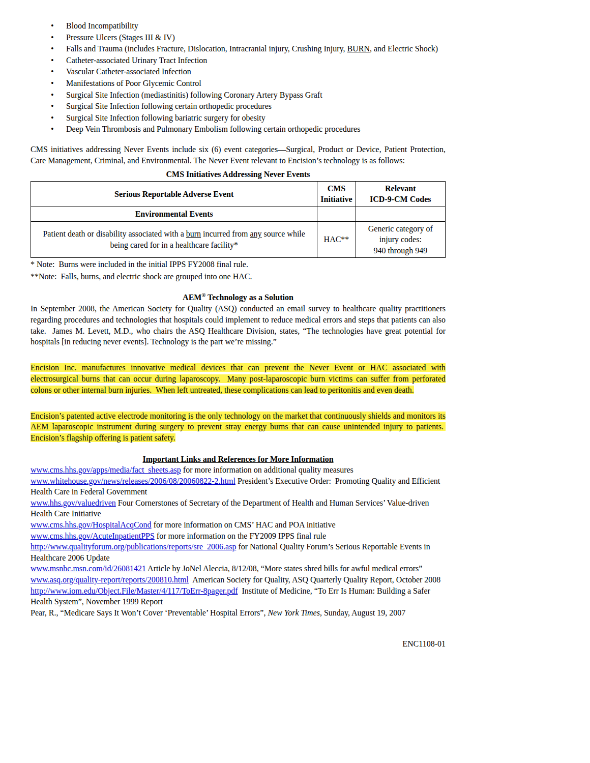Blood Incompatibility
Pressure Ulcers (Stages III & IV)
Falls and Trauma (includes Fracture, Dislocation, Intracranial injury, Crushing Injury, BURN, and Electric Shock)
Catheter-associated Urinary Tract Infection
Vascular Catheter-associated Infection
Manifestations of Poor Glycemic Control
Surgical Site Infection (mediastinitis) following Coronary Artery Bypass Graft
Surgical Site Infection following certain orthopedic procedures
Surgical Site Infection following bariatric surgery for obesity
Deep Vein Thrombosis and Pulmonary Embolism following certain orthopedic procedures
CMS initiatives addressing Never Events include six (6) event categories—Surgical, Product or Device, Patient Protection, Care Management, Criminal, and Environmental. The Never Event relevant to Encision’s technology is as follows:
CMS Initiatives Addressing Never Events
| Serious Reportable Adverse Event | CMS Initiative | Relevant ICD-9-CM Codes |
| --- | --- | --- |
| Environmental Events | | |
| Patient death or disability associated with a burn incurred from any source while being cared for in a healthcare facility* | HAC** | Generic category of injury codes: 940 through 949 |
* Note: Burns were included in the initial IPPS FY2008 final rule.
**Note: Falls, burns, and electric shock are grouped into one HAC.
AEM® Technology as a Solution
In September 2008, the American Society for Quality (ASQ) conducted an email survey to healthcare quality practitioners regarding procedures and technologies that hospitals could implement to reduce medical errors and steps that patients can also take. James M. Levett, M.D., who chairs the ASQ Healthcare Division, states, “The technologies have great potential for hospitals [in reducing never events]. Technology is the part we’re missing.”
Encision Inc. manufactures innovative medical devices that can prevent the Never Event or HAC associated with electrosurgical burns that can occur during laparoscopy. Many post-laparoscopic burn victims can suffer from perforated colons or other internal burn injuries. When left untreated, these complications can lead to peritonitis and even death.
Encision’s patented active electrode monitoring is the only technology on the market that continuously shields and monitors its AEM laparoscopic instrument during surgery to prevent stray energy burns that can cause unintended injury to patients. Encision’s flagship offering is patient safety.
Important Links and References for More Information
www.cms.hhs.gov/apps/media/fact_sheets.asp for more information on additional quality measures
www.whitehouse.gov/news/releases/2006/08/20060822-2.html President’s Executive Order: Promoting Quality and Efficient Health Care in Federal Government
www.hhs.gov/valuedriven Four Cornerstones of Secretary of the Department of Health and Human Services’ Value-driven Health Care Initiative
www.cms.hhs.gov/HospitalAcqCond for more information on CMS’ HAC and POA initiative
www.cms.hhs.gov/AcuteInpatientPPS for more information on the FY2009 IPPS final rule
http://www.qualityforum.org/publications/reports/sre_2006.asp for National Quality Forum’s Serious Reportable Events in Healthcare 2006 Update
www.msnbc.msn.com/id/26081421 Article by JoNel Aleccia, 8/12/08, “More states shred bills for awful medical errors”
www.asq.org/quality-report/reports/200810.html American Society for Quality, ASQ Quarterly Quality Report, October 2008
http://www.iom.edu/Object.File/Master/4/117/ToErr-8pager.pdf Institute of Medicine, “To Err Is Human: Building a Safer Health System”, November 1999 Report
Pear, R., “Medicare Says It Won’t Cover ‘Preventable’ Hospital Errors”, New York Times, Sunday, August 19, 2007
ENC1108-01